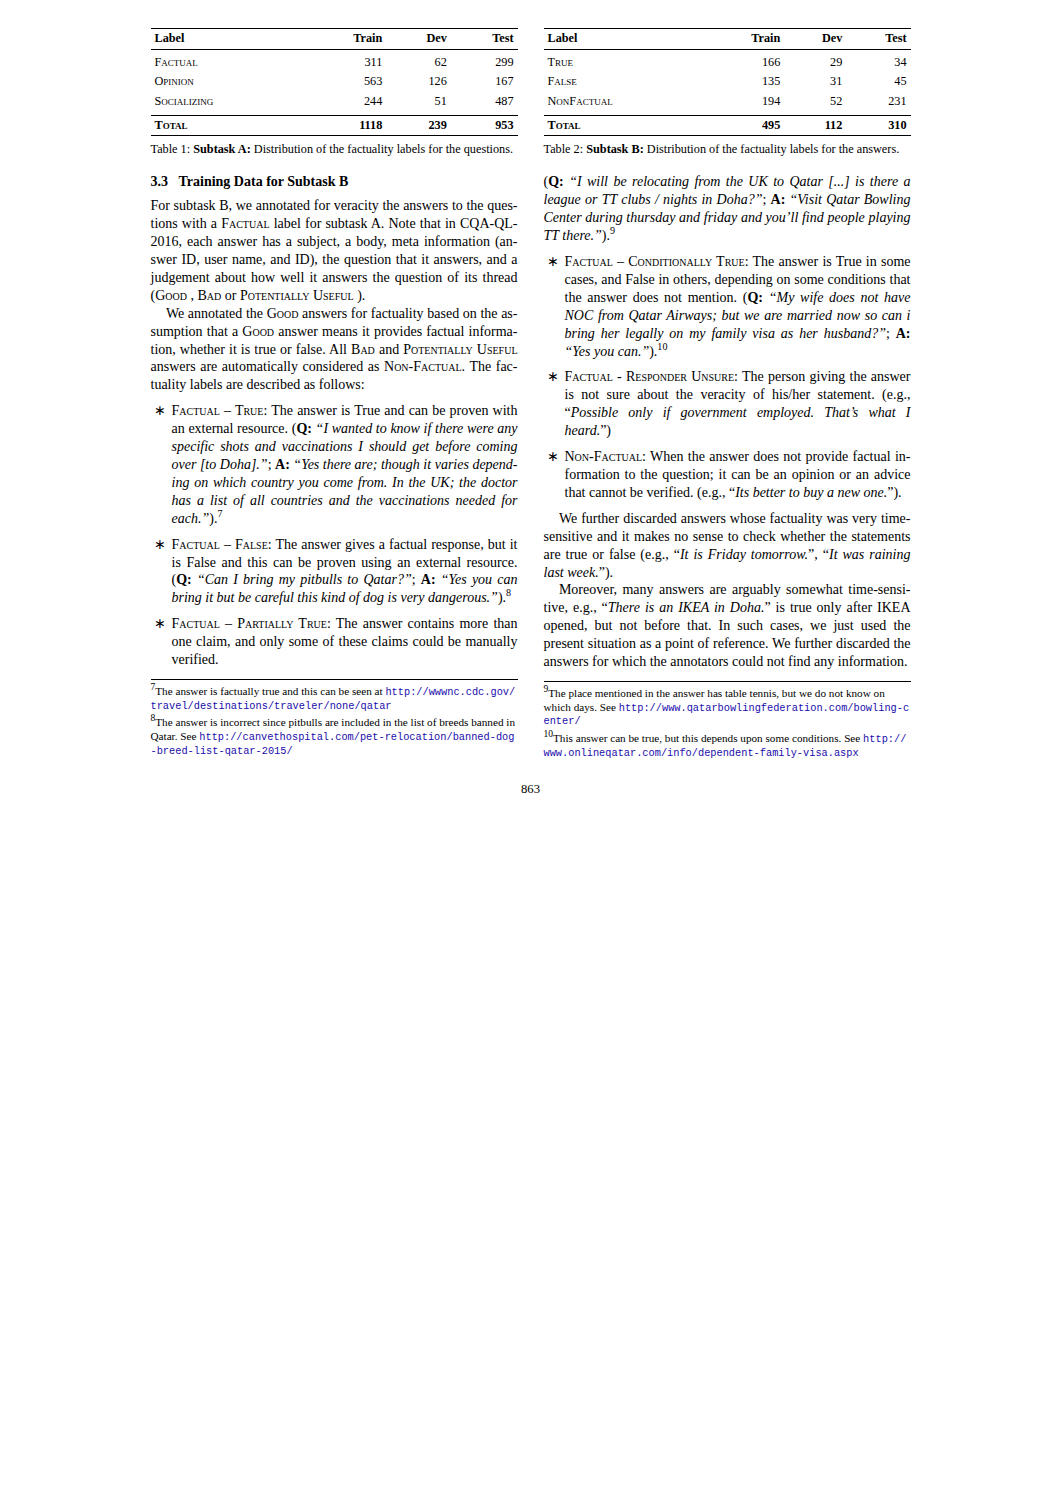| Label | Train | Dev | Test |
| --- | --- | --- | --- |
| Factual | 311 | 62 | 299 |
| Opinion | 563 | 126 | 167 |
| Socializing | 244 | 51 | 487 |
| Total | 1118 | 239 | 953 |
Table 1: Subtask A: Distribution of the factuality labels for the questions.
3.3 Training Data for Subtask B
For subtask B, we annotated for veracity the answers to the questions with a Factual label for subtask A. Note that in CQA-QL-2016, each answer has a subject, a body, meta information (answer ID, user name, and ID), the question that it answers, and a judgement about how well it answers the question of its thread (Good , Bad or Potentially Useful ).
We annotated the Good answers for factuality based on the assumption that a Good answer means it provides factual information, whether it is true or false. All Bad and Potentially Useful answers are automatically considered as Non-Factual. The factuality labels are described as follows:
Factual – True: The answer is True and can be proven with an external resource. (Q: “I wanted to know if there were any specific shots and vaccinations I should get before coming over [to Doha].”; A: “Yes there are; though it varies depending on which country you come from. In the UK; the doctor has a list of all countries and the vaccinations needed for each.”).7
Factual – False: The answer gives a factual response, but it is False and this can be proven using an external resource. (Q: “Can I bring my pitbulls to Qatar?”; A: “Yes you can bring it but be careful this kind of dog is very dangerous.”).8
Factual – Partially True: The answer contains more than one claim, and only some of these claims could be manually verified.
7The answer is factually true and this can be seen at http://wwwnc.cdc.gov/travel/destinations/traveler/none/qatar
8The answer is incorrect since pitbulls are included in the list of breeds banned in Qatar. See http://canvethospital.com/pet-relocation/banned-dog-breed-list-qatar-2015/
| Label | Train | Dev | Test |
| --- | --- | --- | --- |
| True | 166 | 29 | 34 |
| False | 135 | 31 | 45 |
| NonFactual | 194 | 52 | 231 |
| Total | 495 | 112 | 310 |
Table 2: Subtask B: Distribution of the factuality labels for the answers.
(Q: “I will be relocating from the UK to Qatar [...] is there a league or TT clubs / nights in Doha?”; A: “Visit Qatar Bowling Center during thursday and friday and you’ll find people playing TT there.”).9
Factual – Conditionally True: The answer is True in some cases, and False in others, depending on some conditions that the answer does not mention. (Q: “My wife does not have NOC from Qatar Airways; but we are married now so can i bring her legally on my family visa as her husband?”; A: “Yes you can.”).10
Factual - Responder Unsure: The person giving the answer is not sure about the veracity of his/her statement. (e.g., “Possible only if government employed. That’s what I heard.”)
Non-Factual: When the answer does not provide factual information to the question; it can be an opinion or an advice that cannot be verified. (e.g., “Its better to buy a new one.”).
We further discarded answers whose factuality was very time-sensitive and it makes no sense to check whether the statements are true or false (e.g., “It is Friday tomorrow.”, “It was raining last week.”).
Moreover, many answers are arguably somewhat time-sensitive, e.g., “There is an IKEA in Doha.” is true only after IKEA opened, but not before that. In such cases, we just used the present situation as a point of reference. We further discarded the answers for which the annotators could not find any information.
9The place mentioned in the answer has table tennis, but we do not know on which days. See http://www.qatarbowlingfederation.com/bowling-center/
10This answer can be true, but this depends upon some conditions. See http://www.onlineqatar.com/info/dependent-family-visa.aspx
863